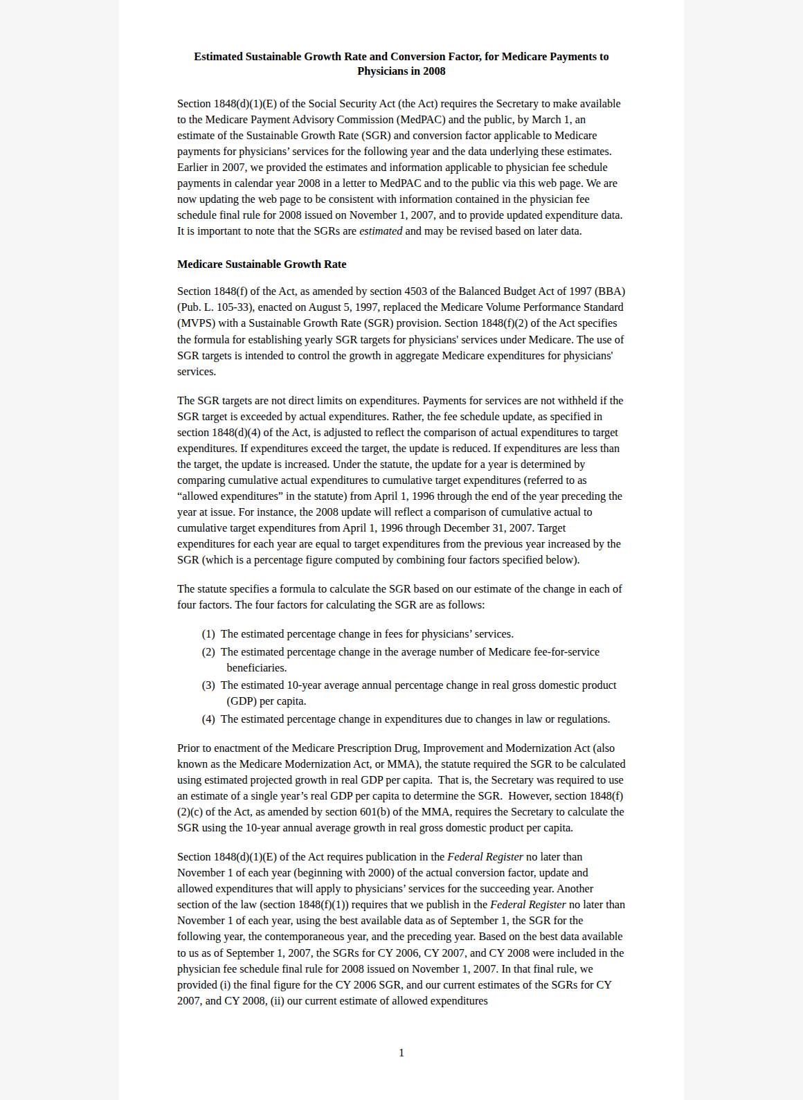Estimated Sustainable Growth Rate and Conversion Factor, for Medicare Payments to Physicians in 2008
Section 1848(d)(1)(E) of the Social Security Act (the Act) requires the Secretary to make available to the Medicare Payment Advisory Commission (MedPAC) and the public, by March 1, an estimate of the Sustainable Growth Rate (SGR) and conversion factor applicable to Medicare payments for physicians’ services for the following year and the data underlying these estimates. Earlier in 2007, we provided the estimates and information applicable to physician fee schedule payments in calendar year 2008 in a letter to MedPAC and to the public via this web page. We are now updating the web page to be consistent with information contained in the physician fee schedule final rule for 2008 issued on November 1, 2007, and to provide updated expenditure data. It is important to note that the SGRs are estimated and may be revised based on later data.
Medicare Sustainable Growth Rate
Section 1848(f) of the Act, as amended by section 4503 of the Balanced Budget Act of 1997 (BBA) (Pub. L. 105-33), enacted on August 5, 1997, replaced the Medicare Volume Performance Standard (MVPS) with a Sustainable Growth Rate (SGR) provision. Section 1848(f)(2) of the Act specifies the formula for establishing yearly SGR targets for physicians' services under Medicare. The use of SGR targets is intended to control the growth in aggregate Medicare expenditures for physicians' services.
The SGR targets are not direct limits on expenditures. Payments for services are not withheld if the SGR target is exceeded by actual expenditures. Rather, the fee schedule update, as specified in section 1848(d)(4) of the Act, is adjusted to reflect the comparison of actual expenditures to target expenditures. If expenditures exceed the target, the update is reduced. If expenditures are less than the target, the update is increased. Under the statute, the update for a year is determined by comparing cumulative actual expenditures to cumulative target expenditures (referred to as “allowed expenditures” in the statute) from April 1, 1996 through the end of the year preceding the year at issue. For instance, the 2008 update will reflect a comparison of cumulative actual to cumulative target expenditures from April 1, 1996 through December 31, 2007. Target expenditures for each year are equal to target expenditures from the previous year increased by the SGR (which is a percentage figure computed by combining four factors specified below).
The statute specifies a formula to calculate the SGR based on our estimate of the change in each of four factors. The four factors for calculating the SGR are as follows:
(1) The estimated percentage change in fees for physicians’ services.
(2) The estimated percentage change in the average number of Medicare fee-for-service beneficiaries.
(3) The estimated 10-year average annual percentage change in real gross domestic product (GDP) per capita.
(4) The estimated percentage change in expenditures due to changes in law or regulations.
Prior to enactment of the Medicare Prescription Drug, Improvement and Modernization Act (also known as the Medicare Modernization Act, or MMA), the statute required the SGR to be calculated using estimated projected growth in real GDP per capita. That is, the Secretary was required to use an estimate of a single year’s real GDP per capita to determine the SGR. However, section 1848(f)(2)(c) of the Act, as amended by section 601(b) of the MMA, requires the Secretary to calculate the SGR using the 10-year annual average growth in real gross domestic product per capita.
Section 1848(d)(1)(E) of the Act requires publication in the Federal Register no later than November 1 of each year (beginning with 2000) of the actual conversion factor, update and allowed expenditures that will apply to physicians’ services for the succeeding year. Another section of the law (section 1848(f)(1)) requires that we publish in the Federal Register no later than November 1 of each year, using the best available data as of September 1, the SGR for the following year, the contemporaneous year, and the preceding year. Based on the best data available to us as of September 1, 2007, the SGRs for CY 2006, CY 2007, and CY 2008 were included in the physician fee schedule final rule for 2008 issued on November 1, 2007. In that final rule, we provided (i) the final figure for the CY 2006 SGR, and our current estimates of the SGRs for CY 2007, and CY 2008, (ii) our current estimate of allowed expenditures
1